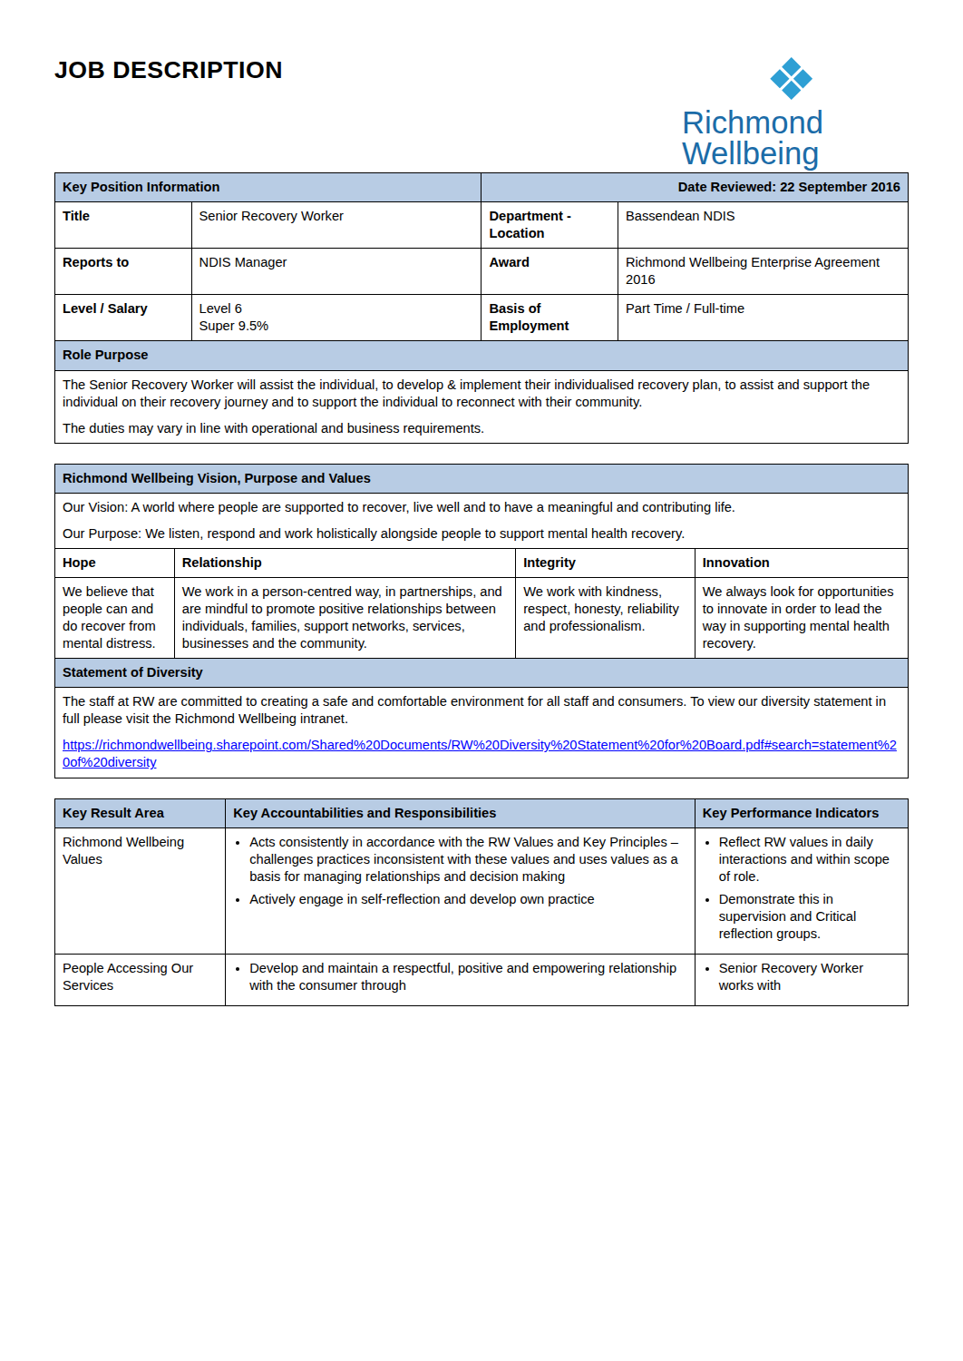❖
RichmondWellbeing
JOB DESCRIPTION
| Key Position Information | Date Reviewed: 22 September 2016 |
| Title | Senior Recovery Worker | Department - Location | Bassendean NDIS |
| Reports to | NDIS Manager | Award | Richmond Wellbeing Enterprise Agreement 2016 |
| Level / Salary | Level 6 Super 9.5% | Basis of Employment | Part Time / Full-time |
| Role Purpose |
| The Senior Recovery Worker will assist the individual, to develop & implement their individualised recovery plan, to assist and support the individual on their recovery journey and to support the individual to reconnect with their community. The duties may vary in line with operational and business requirements. |
| Richmond Wellbeing Vision, Purpose and Values |
| Our Vision: A world where people are supported to recover, live well and to have a meaningful and contributing life. Our Purpose: We listen, respond and work holistically alongside people to support mental health recovery. |
| Hope | Relationship | Integrity | Innovation |
| We believe that people can and do recover from mental distress. | We work in a person-centred way, in partnerships, and are mindful to promote positive relationships between individuals, families, support networks, services, businesses and the community. | We work with kindness, respect, honesty, reliability and professionalism. | We always look for opportunities to innovate in order to lead the way in supporting mental health recovery. |
| Statement of Diversity |
| The staff at RW are committed to creating a safe and comfortable environment for all staff and consumers. To view our diversity statement in full please visit the Richmond Wellbeing intranet. https://richmondwellbeing.sharepoint.com/Shared%20Documents/RW%20Diversity%20Statement%20for%20Board.pdf#search=statement%20of%20diversity |
| Key Result Area | Key Accountabilities and Responsibilities | Key Performance Indicators |
| Richmond Wellbeing Values | Acts consistently in accordance with the RW Values and Key Principles – challenges practices inconsistent with these values and uses values as a basis for managing relationships and decision making Actively engage in self-reflection and develop own practice | Reflect RW values in daily interactions and within scope of role. Demonstrate this in supervision and Critical reflection groups. |
| People Accessing Our Services | Develop and maintain a respectful, positive and empowering relationship with the consumer through | Senior Recovery Worker works with |